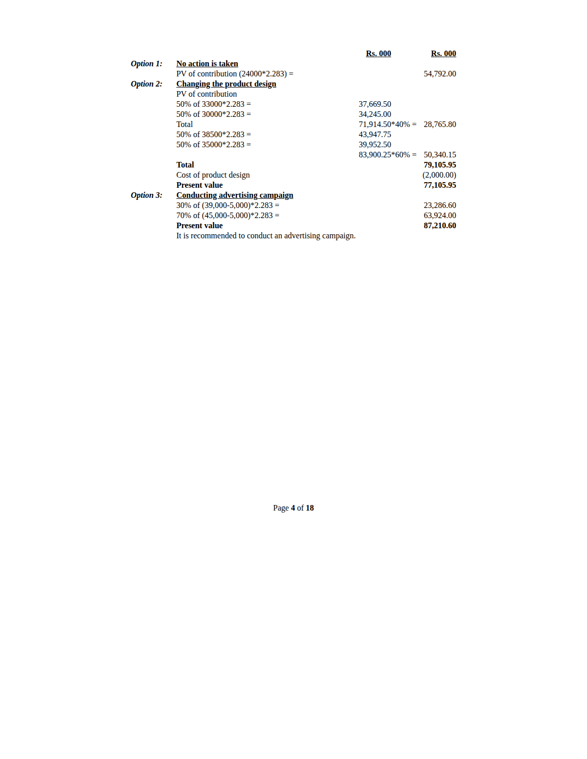| | | Rs. 000 | | Rs. 000 |
| Option 1: | No action is taken | | | |
| | PV of contribution (24000*2.283) = | | | 54,792.00 |
| Option 2: | Changing the product design | | | |
| | PV of contribution | | | |
| | 50% of 33000*2.283 = | 37,669.50 | | |
| | 50% of 30000*2.283 = | 34,245.00 | | |
| | Total | 71,914.50 | *40% = | 28,765.80 |
| | 50% of 38500*2.283 = | 43,947.75 | | |
| | 50% of 35000*2.283 = | 39,952.50 | | |
| | | 83,900.25 | *60% = | 50,340.15 |
| | Total | | | 79,105.95 |
| | Cost of product design | | | (2,000.00) |
| | Present value | | | 77,105.95 |
| Option 3: | Conducting advertising campaign | | | |
| | 30% of (39,000-5,000)*2.283 = | | | 23,286.60 |
| | 70% of (45,000-5,000)*2.283 = | | | 63,924.00 |
| | Present value | | | 87,210.60 |
| | It is recommended to conduct an advertising campaign. |
Page 4 of 18